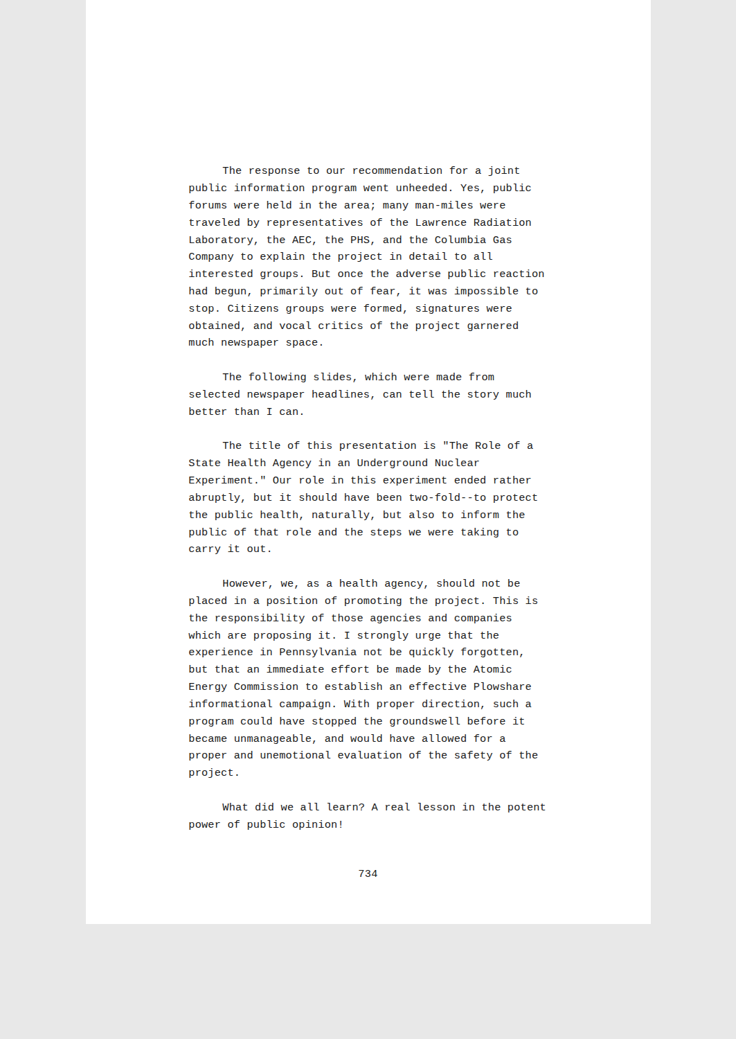The response to our recommendation for a joint public information program went unheeded. Yes, public forums were held in the area; many man-miles were traveled by representatives of the Lawrence Radiation Laboratory, the AEC, the PHS, and the Columbia Gas Company to explain the project in detail to all interested groups. But once the adverse public reaction had begun, primarily out of fear, it was impossible to stop. Citizens groups were formed, signatures were obtained, and vocal critics of the project garnered much newspaper space.
The following slides, which were made from selected newspaper headlines, can tell the story much better than I can.
The title of this presentation is "The Role of a State Health Agency in an Underground Nuclear Experiment." Our role in this experiment ended rather abruptly, but it should have been two-fold--to protect the public health, naturally, but also to inform the public of that role and the steps we were taking to carry it out.
However, we, as a health agency, should not be placed in a position of promoting the project. This is the responsibility of those agencies and companies which are proposing it. I strongly urge that the experience in Pennsylvania not be quickly forgotten, but that an immediate effort be made by the Atomic Energy Commission to establish an effective Plowshare informational campaign. With proper direction, such a program could have stopped the groundswell before it became unmanageable, and would have allowed for a proper and unemotional evaluation of the safety of the project.
What did we all learn? A real lesson in the potent power of public opinion!
734